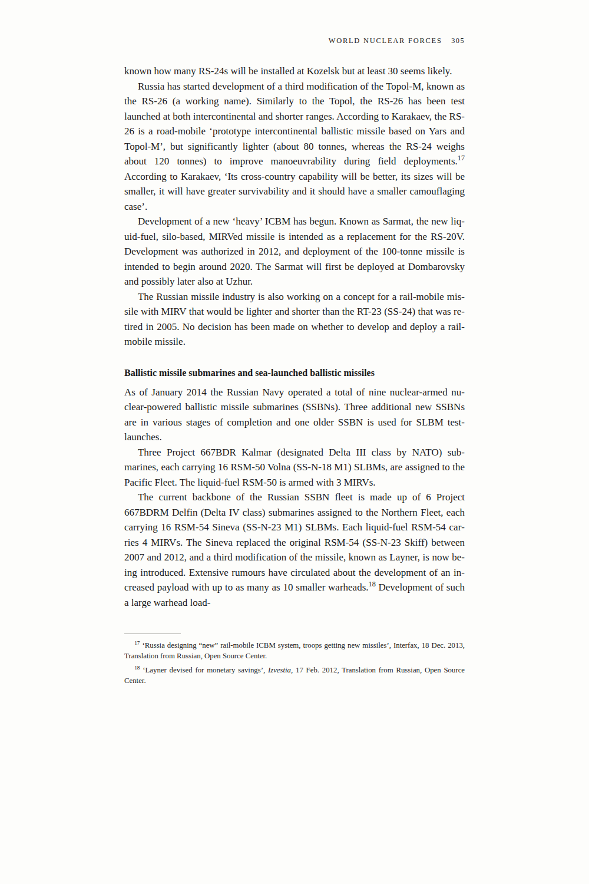World Nuclear Forces 305
known how many RS-24s will be installed at Kozelsk but at least 30 seems likely.
Russia has started development of a third modification of the Topol-M, known as the RS-26 (a working name). Similarly to the Topol, the RS-26 has been test launched at both intercontinental and shorter ranges. According to Karakaev, the RS-26 is a road-mobile ‘prototype intercontinental ballistic missile based on Yars and Topol-M’, but significantly lighter (about 80 tonnes, whereas the RS-24 weighs about 120 tonnes) to improve manoeuvrability during field deployments.17 According to Karakaev, ‘Its cross-country capability will be better, its sizes will be smaller, it will have greater survivability and it should have a smaller camouflaging case’.
Development of a new ‘heavy’ ICBM has begun. Known as Sarmat, the new liquid-fuel, silo-based, MIRVed missile is intended as a replacement for the RS-20V. Development was authorized in 2012, and deployment of the 100-tonne missile is intended to begin around 2020. The Sarmat will first be deployed at Dombarovsky and possibly later also at Uzhur.
The Russian missile industry is also working on a concept for a rail-mobile missile with MIRV that would be lighter and shorter than the RT-23 (SS-24) that was retired in 2005. No decision has been made on whether to develop and deploy a rail-mobile missile.
Ballistic missile submarines and sea-launched ballistic missiles
As of January 2014 the Russian Navy operated a total of nine nuclear-armed nuclear-powered ballistic missile submarines (SSBNs). Three additional new SSBNs are in various stages of completion and one older SSBN is used for SLBM test-launches.
Three Project 667BDR Kalmar (designated Delta III class by NATO) submarines, each carrying 16 RSM-50 Volna (SS-N-18 M1) SLBMs, are assigned to the Pacific Fleet. The liquid-fuel RSM-50 is armed with 3 MIRVs.
The current backbone of the Russian SSBN fleet is made up of 6 Project 667BDRM Delfin (Delta IV class) submarines assigned to the Northern Fleet, each carrying 16 RSM-54 Sineva (SS-N-23 M1) SLBMs. Each liquid-fuel RSM-54 carries 4 MIRVs. The Sineva replaced the original RSM-54 (SS-N-23 Skiff) between 2007 and 2012, and a third modification of the missile, known as Layner, is now being introduced. Extensive rumours have circulated about the development of an increased payload with up to as many as 10 smaller warheads.18 Development of such a large warhead load-
17 ‘Russia designing “new” rail-mobile ICBM system, troops getting new missiles’, Interfax, 18 Dec. 2013, Translation from Russian, Open Source Center.
18 ‘Layner devised for monetary savings’, Izvestia, 17 Feb. 2012, Translation from Russian, Open Source Center.